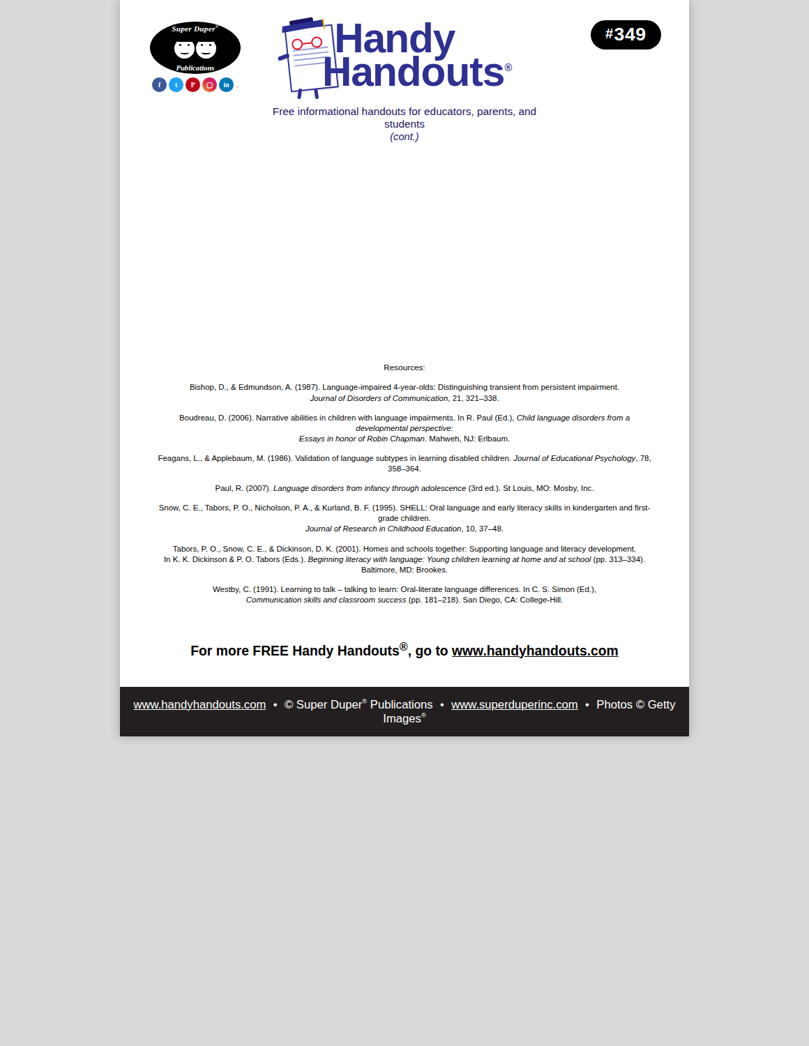#349
Super Duper®
Publications
f t P ▢ in .
Handy
Handouts®
Free informational handouts for educators, parents, and students (cont.)
Resources:
Bishop, D., & Edmundson, A. (1987). Language-impaired 4-year-olds: Distinguishing transient from persistent impairment.
Journal of Disorders of Communication, 21, 321–338.
Boudreau, D. (2006). Narrative abilities in children with language impairments. In R. Paul (Ed.), Child language disorders from a developmental perspective:
Essays in honor of Robin Chapman. Mahweh, NJ: Erlbaum.
Feagans, L., & Applebaum, M. (1986). Validation of language subtypes in learning disabled children. Journal of Educational Psychology, 78, 358–364.
Paul, R. (2007). Language disorders from infancy through adolescence (3rd ed.). St Louis, MO: Mosby, Inc.
Snow, C. E., Tabors, P. O., Nicholson, P. A., & Kurland, B. F. (1995). SHELL: Oral language and early literacy skills in kindergarten and first-grade children.
Journal of Research in Childhood Education, 10, 37–48.
Tabors, P. O., Snow, C. E., & Dickinson, D. K. (2001). Homes and schools together: Supporting language and literacy development.
In K. K. Dickinson & P. O. Tabors (Eds.). Beginning literacy with language: Young children learning at home and at school (pp. 313–334). Baltimore, MD: Brookes.
Westby, C. (1991). Learning to talk – talking to learn: Oral-literate language differences. In C. S. Simon (Ed.),
Communication skills and classroom success (pp. 181–218). San Diego, CA: College-Hill.
For more FREE Handy Handouts®, go to www.handyhandouts.com
www.handyhandouts.com • © Super Duper® Publications • www.superduperinc.com • Photos © Getty Images®